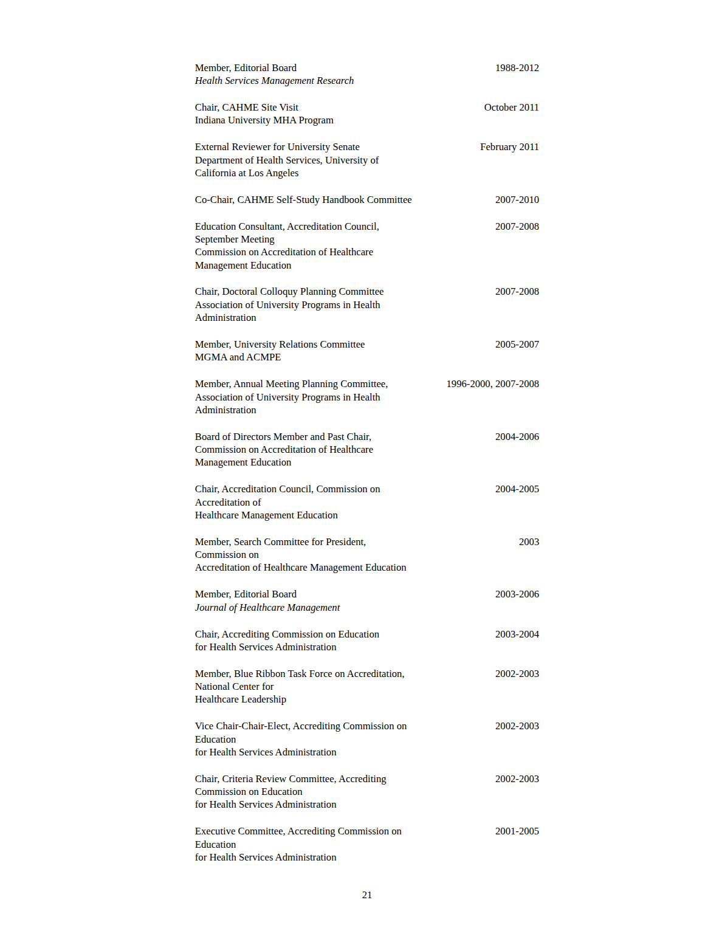| Member, Editorial Board Health Services Management Research | 1988-2012 |
| Chair, CAHME Site Visit Indiana University MHA Program | October 2011 |
| External Reviewer for University Senate Department of Health Services, University of California at Los Angeles | February 2011 |
| Co-Chair, CAHME Self-Study Handbook Committee | 2007-2010 |
| Education Consultant, Accreditation Council, September Meeting Commission on Accreditation of Healthcare Management Education | 2007-2008 |
| Chair, Doctoral Colloquy Planning Committee Association of University Programs in Health Administration | 2007-2008 |
| Member, University Relations Committee MGMA and ACMPE | 2005-2007 |
| Member, Annual Meeting Planning Committee, Association of University Programs in Health Administration | 1996-2000, 2007-2008 |
| Board of Directors Member and Past Chair, Commission on Accreditation of Healthcare Management Education | 2004-2006 |
| Chair, Accreditation Council, Commission on Accreditation of Healthcare Management Education | 2004-2005 |
| Member, Search Committee for President, Commission on Accreditation of Healthcare Management Education | 2003 |
| Member, Editorial Board Journal of Healthcare Management | 2003-2006 |
| Chair, Accrediting Commission on Education for Health Services Administration | 2003-2004 |
| Member, Blue Ribbon Task Force on Accreditation, National Center for Healthcare Leadership | 2002-2003 |
| Vice Chair-Chair-Elect, Accrediting Commission on Education for Health Services Administration | 2002-2003 |
| Chair, Criteria Review Committee, Accrediting Commission on Education for Health Services Administration | 2002-2003 |
| Executive Committee, Accrediting Commission on Education for Health Services Administration | 2001-2005 |
21